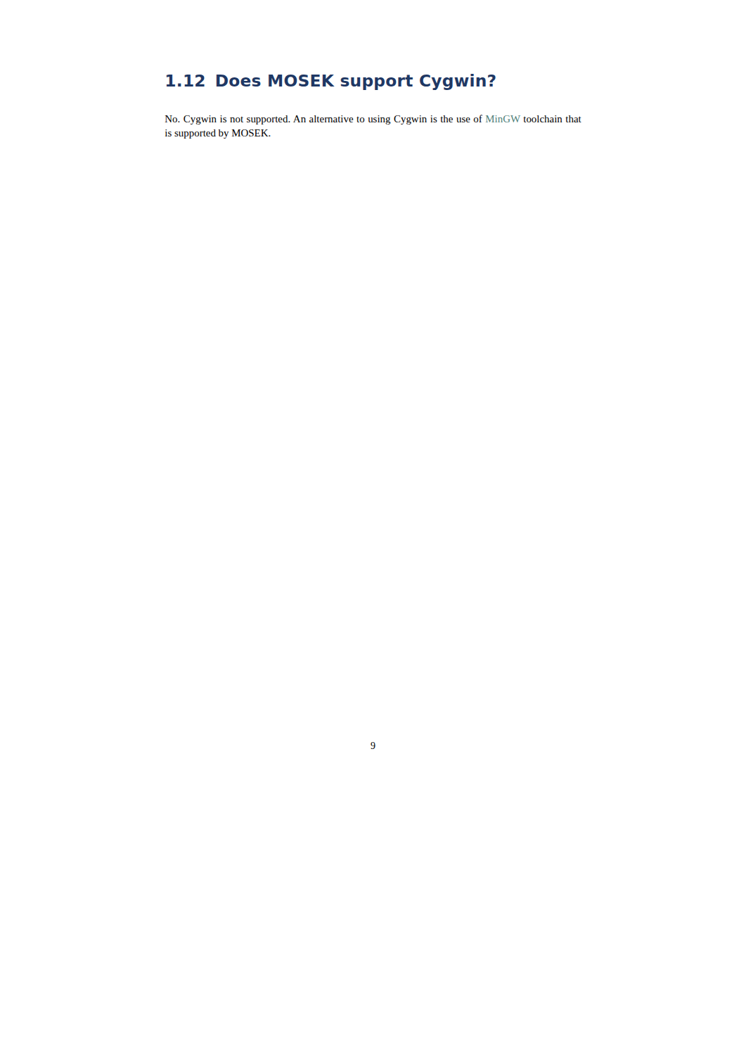1.12 Does MOSEK support Cygwin?
No. Cygwin is not supported. An alternative to using Cygwin is the use of MinGW toolchain that is supported by MOSEK.
9